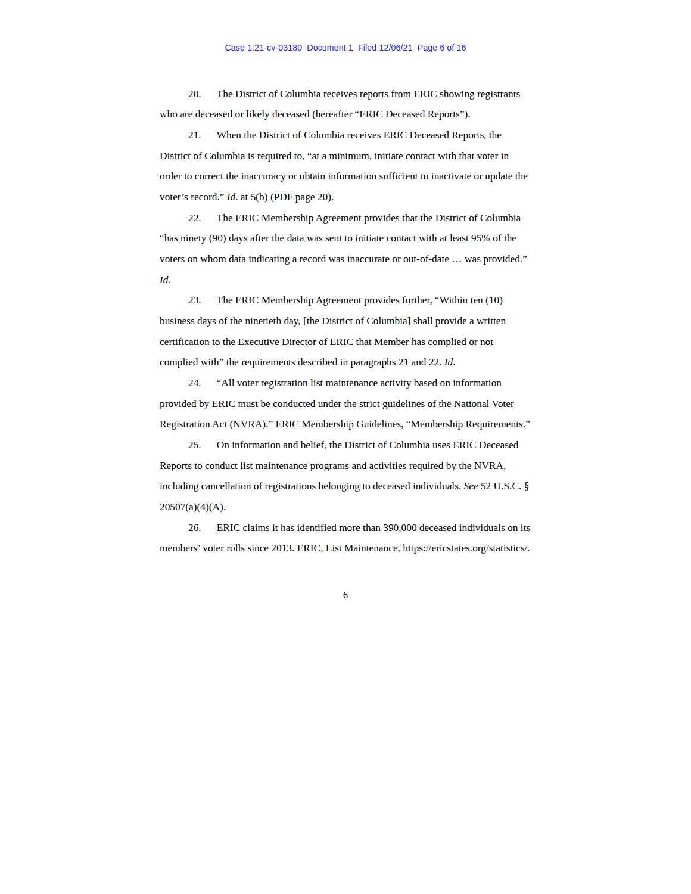Case 1:21-cv-03180 Document 1 Filed 12/06/21 Page 6 of 16
20. The District of Columbia receives reports from ERIC showing registrants who are deceased or likely deceased (hereafter “ERIC Deceased Reports”).
21. When the District of Columbia receives ERIC Deceased Reports, the District of Columbia is required to, “at a minimum, initiate contact with that voter in order to correct the inaccuracy or obtain information sufficient to inactivate or update the voter’s record.” Id. at 5(b) (PDF page 20).
22. The ERIC Membership Agreement provides that the District of Columbia “has ninety (90) days after the data was sent to initiate contact with at least 95% of the voters on whom data indicating a record was inaccurate or out-of-date … was provided.” Id.
23. The ERIC Membership Agreement provides further, “Within ten (10) business days of the ninetieth day, [the District of Columbia] shall provide a written certification to the Executive Director of ERIC that Member has complied or not complied with” the requirements described in paragraphs 21 and 22. Id.
24. “All voter registration list maintenance activity based on information provided by ERIC must be conducted under the strict guidelines of the National Voter Registration Act (NVRA).” ERIC Membership Guidelines, “Membership Requirements.”
25. On information and belief, the District of Columbia uses ERIC Deceased Reports to conduct list maintenance programs and activities required by the NVRA, including cancellation of registrations belonging to deceased individuals. See 52 U.S.C. § 20507(a)(4)(A).
26. ERIC claims it has identified more than 390,000 deceased individuals on its members’ voter rolls since 2013. ERIC, List Maintenance, https://ericstates.org/statistics/.
6